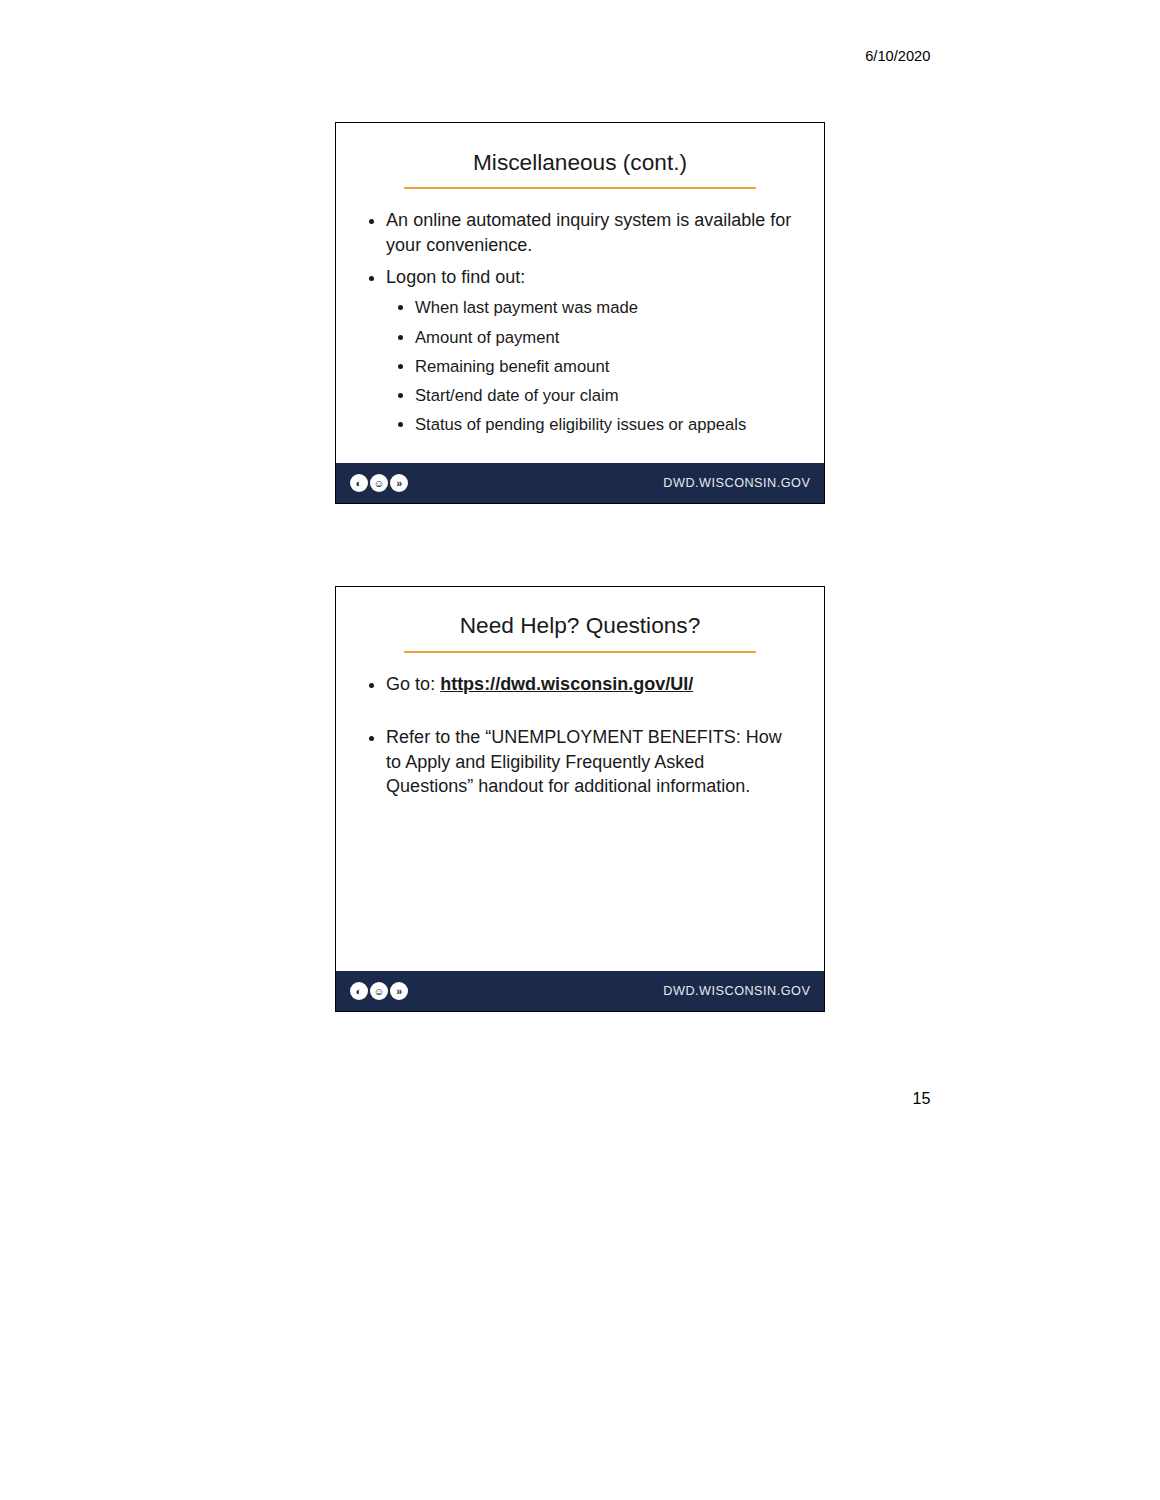6/10/2020
Miscellaneous (cont.)
An online automated inquiry system is available for your convenience.
Logon to find out:
When last payment was made
Amount of payment
Remaining benefit amount
Start/end date of your claim
Status of pending eligibility issues or appeals
◐ ☺ »
DWD.WISCONSIN.GOV
Need Help? Questions?
Go to: https://dwd.wisconsin.gov/UI/
Refer to the “UNEMPLOYMENT BENEFITS: How to Apply and Eligibility Frequently Asked Questions” handout for additional information.
◐ ☺ »
DWD.WISCONSIN.GOV
15